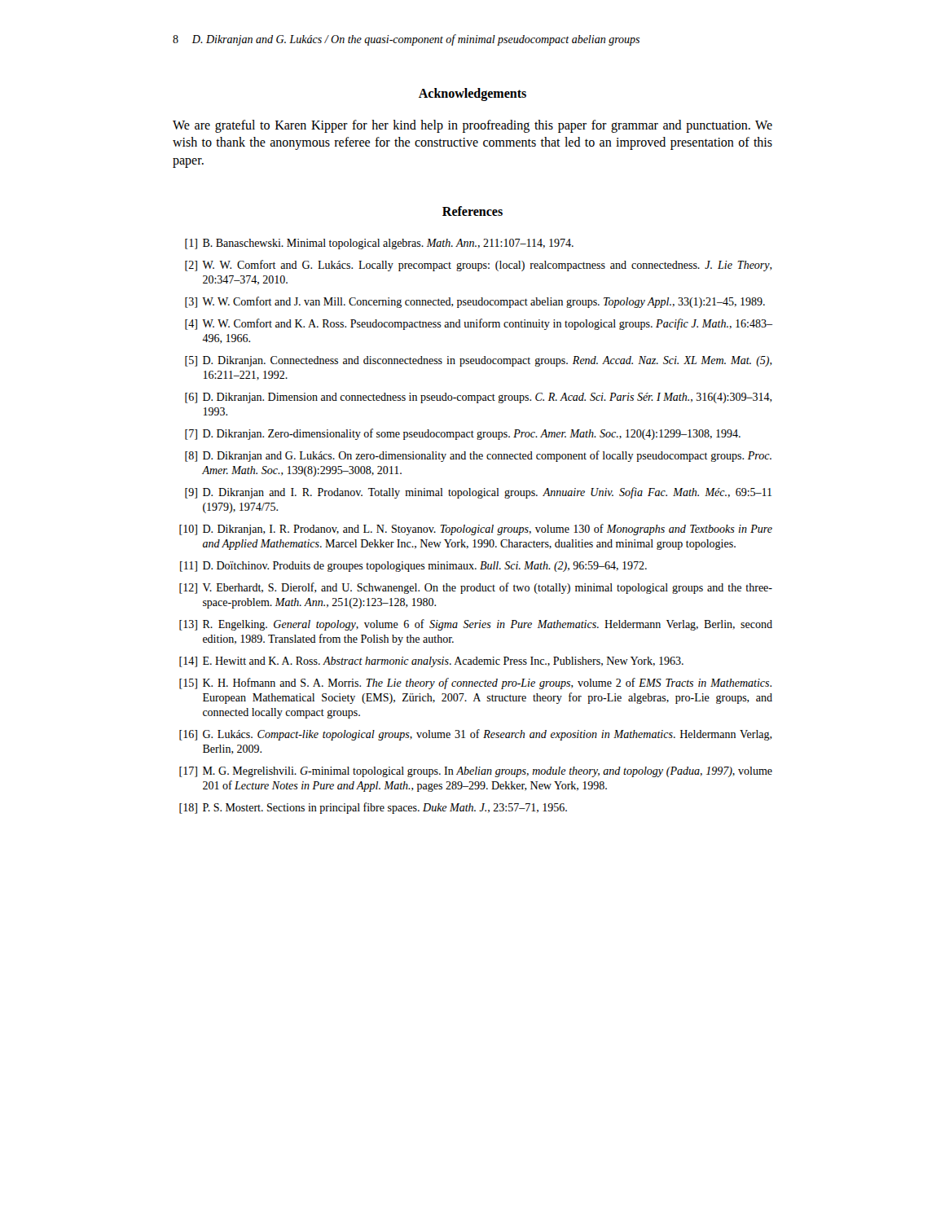8 D. Dikranjan and G. Lukács / On the quasi-component of minimal pseudocompact abelian groups
Acknowledgements
We are grateful to Karen Kipper for her kind help in proofreading this paper for grammar and punctuation. We wish to thank the anonymous referee for the constructive comments that led to an improved presentation of this paper.
References
[1] B. Banaschewski. Minimal topological algebras. Math. Ann., 211:107–114, 1974.
[2] W. W. Comfort and G. Lukács. Locally precompact groups: (local) realcompactness and connectedness. J. Lie Theory, 20:347–374, 2010.
[3] W. W. Comfort and J. van Mill. Concerning connected, pseudocompact abelian groups. Topology Appl., 33(1):21–45, 1989.
[4] W. W. Comfort and K. A. Ross. Pseudocompactness and uniform continuity in topological groups. Pacific J. Math., 16:483–496, 1966.
[5] D. Dikranjan. Connectedness and disconnectedness in pseudocompact groups. Rend. Accad. Naz. Sci. XL Mem. Mat. (5), 16:211–221, 1992.
[6] D. Dikranjan. Dimension and connectedness in pseudo-compact groups. C. R. Acad. Sci. Paris Sér. I Math., 316(4):309–314, 1993.
[7] D. Dikranjan. Zero-dimensionality of some pseudocompact groups. Proc. Amer. Math. Soc., 120(4):1299–1308, 1994.
[8] D. Dikranjan and G. Lukács. On zero-dimensionality and the connected component of locally pseudocompact groups. Proc. Amer. Math. Soc., 139(8):2995–3008, 2011.
[9] D. Dikranjan and I. R. Prodanov. Totally minimal topological groups. Annuaire Univ. Sofia Fac. Math. Méc., 69:5–11 (1979), 1974/75.
[10] D. Dikranjan, I. R. Prodanov, and L. N. Stoyanov. Topological groups, volume 130 of Monographs and Textbooks in Pure and Applied Mathematics. Marcel Dekker Inc., New York, 1990. Characters, dualities and minimal group topologies.
[11] D. Doïtchinov. Produits de groupes topologiques minimaux. Bull. Sci. Math. (2), 96:59–64, 1972.
[12] V. Eberhardt, S. Dierolf, and U. Schwanengel. On the product of two (totally) minimal topological groups and the three-space-problem. Math. Ann., 251(2):123–128, 1980.
[13] R. Engelking. General topology, volume 6 of Sigma Series in Pure Mathematics. Heldermann Verlag, Berlin, second edition, 1989. Translated from the Polish by the author.
[14] E. Hewitt and K. A. Ross. Abstract harmonic analysis. Academic Press Inc., Publishers, New York, 1963.
[15] K. H. Hofmann and S. A. Morris. The Lie theory of connected pro-Lie groups, volume 2 of EMS Tracts in Mathematics. European Mathematical Society (EMS), Zürich, 2007. A structure theory for pro-Lie algebras, pro-Lie groups, and connected locally compact groups.
[16] G. Lukács. Compact-like topological groups, volume 31 of Research and exposition in Mathematics. Heldermann Verlag, Berlin, 2009.
[17] M. G. Megrelishvili. G-minimal topological groups. In Abelian groups, module theory, and topology (Padua, 1997), volume 201 of Lecture Notes in Pure and Appl. Math., pages 289–299. Dekker, New York, 1998.
[18] P. S. Mostert. Sections in principal fibre spaces. Duke Math. J., 23:57–71, 1956.